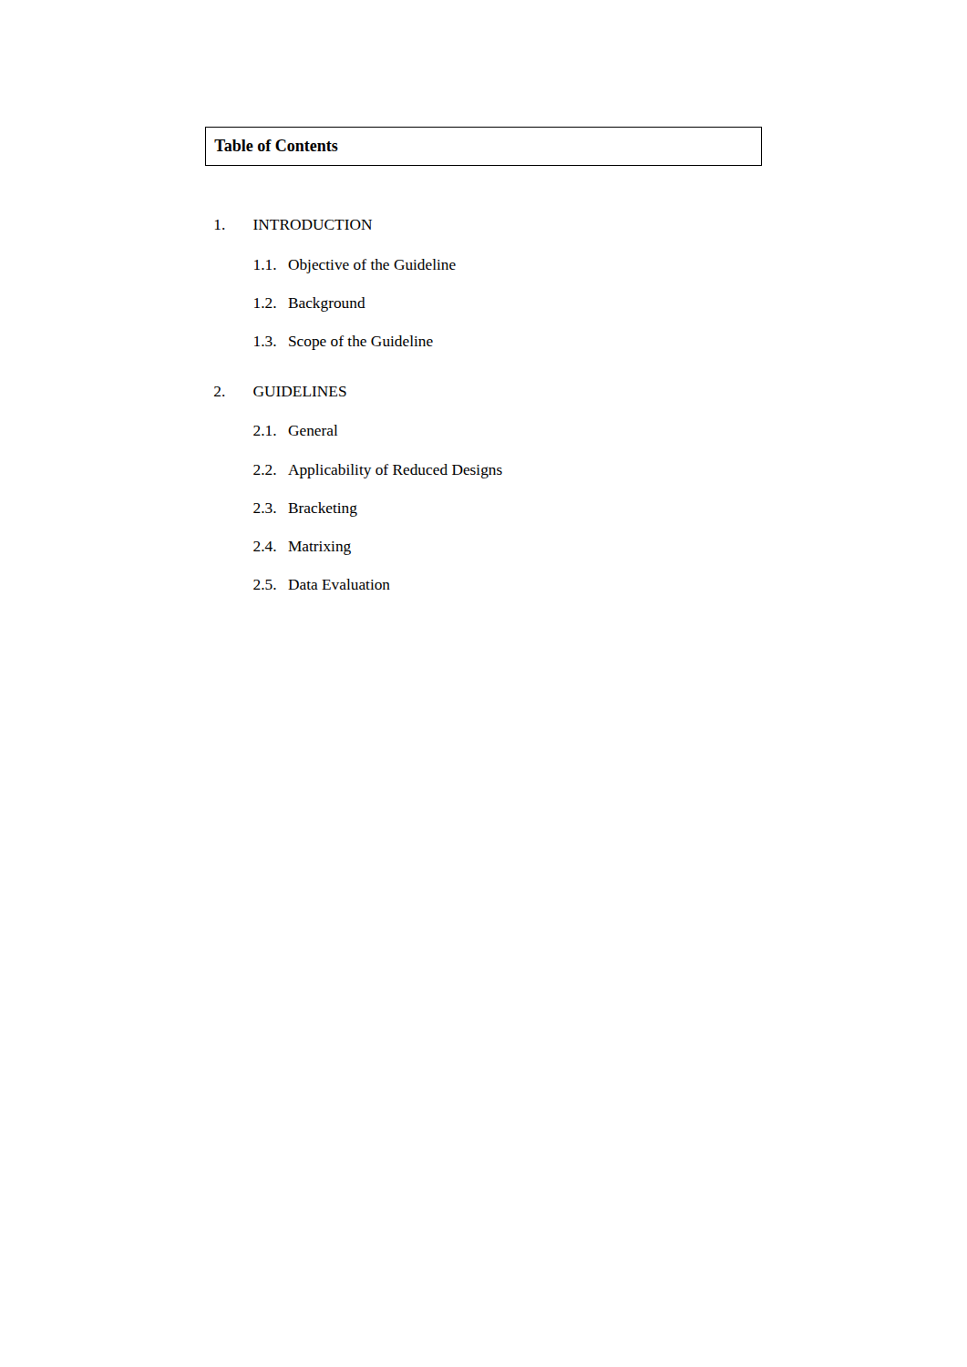Table of Contents
1. INTRODUCTION
1.1. Objective of the Guideline
1.2. Background
1.3. Scope of the Guideline
2. GUIDELINES
2.1. General
2.2. Applicability of Reduced Designs
2.3. Bracketing
2.4. Matrixing
2.5. Data Evaluation